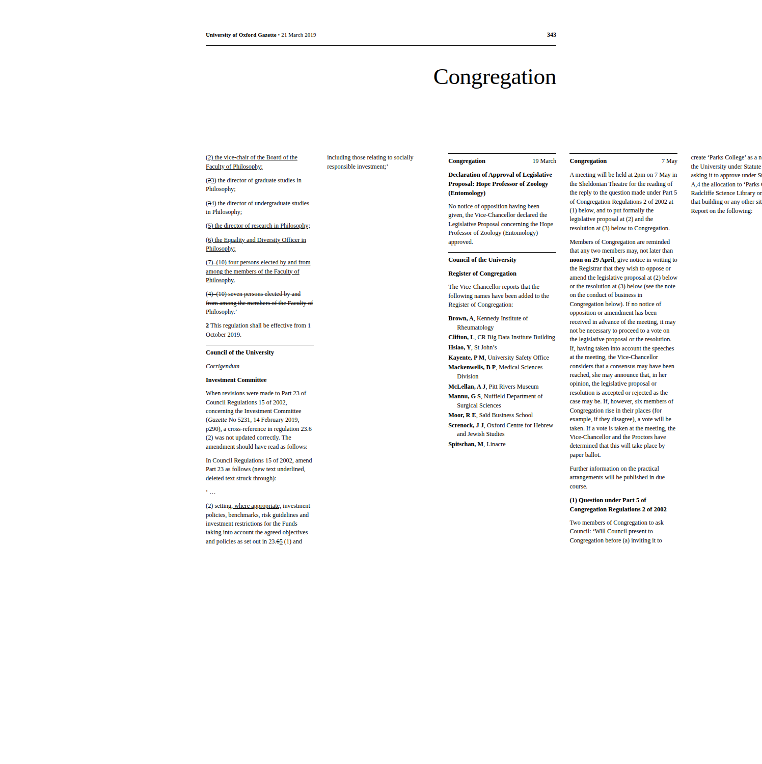University of Oxford Gazette • 21 March 2019
343
Congregation
(2) the vice-chair of the Board of the Faculty of Philosophy;
(23) the director of graduate studies in Philosophy;
(34) the director of undergraduate studies in Philosophy;
(5) the director of research in Philosophy;
(6) the Equality and Diversity Officer in Philosophy;
(7)–(10) four persons elected by and from among the members of the Faculty of Philosophy.
(4)–(10) seven persons elected by and from among the members of the Faculty of Philosophy.’
2 This regulation shall be effective from 1 October 2019.
Council of the University
Corrigendum
Investment Committee
When revisions were made to Part 23 of Council Regulations 15 of 2002, concerning the Investment Committee (Gazette No 5231, 14 February 2019, p290), a cross-reference in regulation 23.6 (2) was not updated correctly. The amendment should have read as follows:
In Council Regulations 15 of 2002, amend Part 23 as follows (new text underlined, deleted text struck through):
‘ …
(2) setting, where appropriate, investment policies, benchmarks, risk guidelines and investment restrictions for the Funds taking into account the agreed objectives and policies as set out in 23.65 (1) and including those relating to socially responsible investment;’
Congregation
19 March
Declaration of Approval of Legislative Proposal: Hope Professor of Zoology (Entomology)
No notice of opposition having been given, the Vice-Chancellor declared the Legislative Proposal concerning the Hope Professor of Zoology (Entomology) approved.
Council of the University
Register of Congregation
The Vice-Chancellor reports that the following names have been added to the Register of Congregation:
Brown, A, Kennedy Institute of Rheumatology
Clifton, L, CR Big Data Institute Building
Hsiao, Y, St John’s
Kayente, P M, University Safety Office
Mackenwells, B P, Medical Sciences Division
McLellan, A J, Pitt Rivers Museum
Mannu, G S, Nuffield Department of Surgical Sciences
Moor, R E, Saïd Business School
Screnock, J J, Oxford Centre for Hebrew and Jewish Studies
Spitschan, M, Linacre
Congregation
7 May
A meeting will be held at 2pm on 7 May in the Sheldonian Theatre for the reading of the reply to the question made under Part 5 of Congregation Regulations 2 of 2002 at (1) below, and to put formally the legislative proposal at (2) and the resolution at (3) below to Congregation.
Members of Congregation are reminded that any two members may, not later than noon on 29 April, give notice in writing to the Registrar that they wish to oppose or amend the legislative proposal at (2) below or the resolution at (3) below (see the note on the conduct of business in Congregation below). If no notice of opposition or amendment has been received in advance of the meeting, it may not be necessary to proceed to a vote on the legislative proposal or the resolution. If, having taken into account the speeches at the meeting, the Vice-Chancellor considers that a consensus may have been reached, she may announce that, in her opinion, the legislative proposal or resolution is accepted or rejected as the case may be. If, however, six members of Congregation rise in their places (for example, if they disagree), a vote will be taken. If a vote is taken at the meeting, the Vice-Chancellor and the Proctors have determined that this will take place by paper ballot.
Further information on the practical arrangements will be published in due course.
(1) Question under Part 5 of Congregation Regulations 2 of 2002
Two members of Congregation to ask Council: ‘Will Council present to Congregation before (a) inviting it to create ‘Parks College’ as a new Society of the University under Statute V (6) or (b) asking it to approve under Statute XVI, A,4 the allocation to ‘Parks College’ of the Radcliffe Science Library or space within that building or any other sites a full Report on the following: